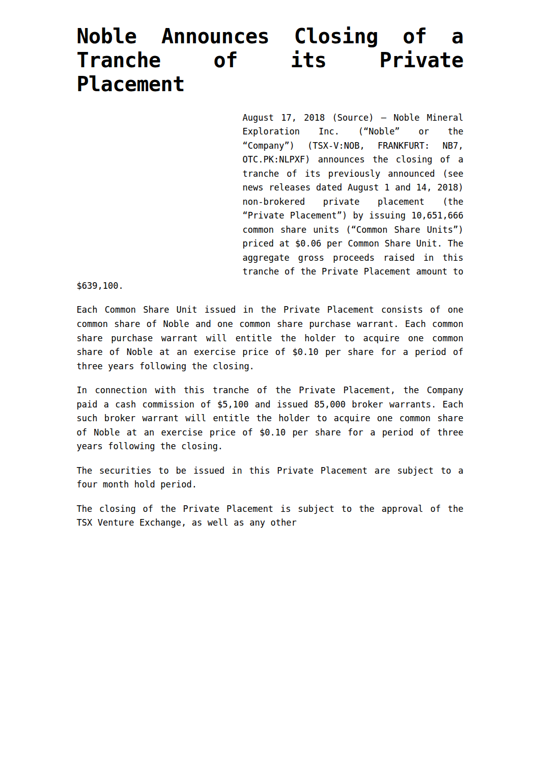Noble Announces Closing of a Tranche of its Private Placement
August 17, 2018 (Source) — Noble Mineral Exploration Inc. (“Noble” or the “Company”) (TSX-V:NOB, FRANKFURT: NB7, OTC.PK:NLPXF) announces the closing of a tranche of its previously announced (see news releases dated August 1 and 14, 2018) non-brokered private placement (the “Private Placement”) by issuing 10,651,666 common share units (“Common Share Units”) priced at $0.06 per Common Share Unit. The aggregate gross proceeds raised in this tranche of the Private Placement amount to $639,100.
Each Common Share Unit issued in the Private Placement consists of one common share of Noble and one common share purchase warrant. Each common share purchase warrant will entitle the holder to acquire one common share of Noble at an exercise price of $0.10 per share for a period of three years following the closing.
In connection with this tranche of the Private Placement, the Company paid a cash commission of $5,100 and issued 85,000 broker warrants. Each such broker warrant will entitle the holder to acquire one common share of Noble at an exercise price of $0.10 per share for a period of three years following the closing.
The securities to be issued in this Private Placement are subject to a four month hold period.
The closing of the Private Placement is subject to the approval of the TSX Venture Exchange, as well as any other